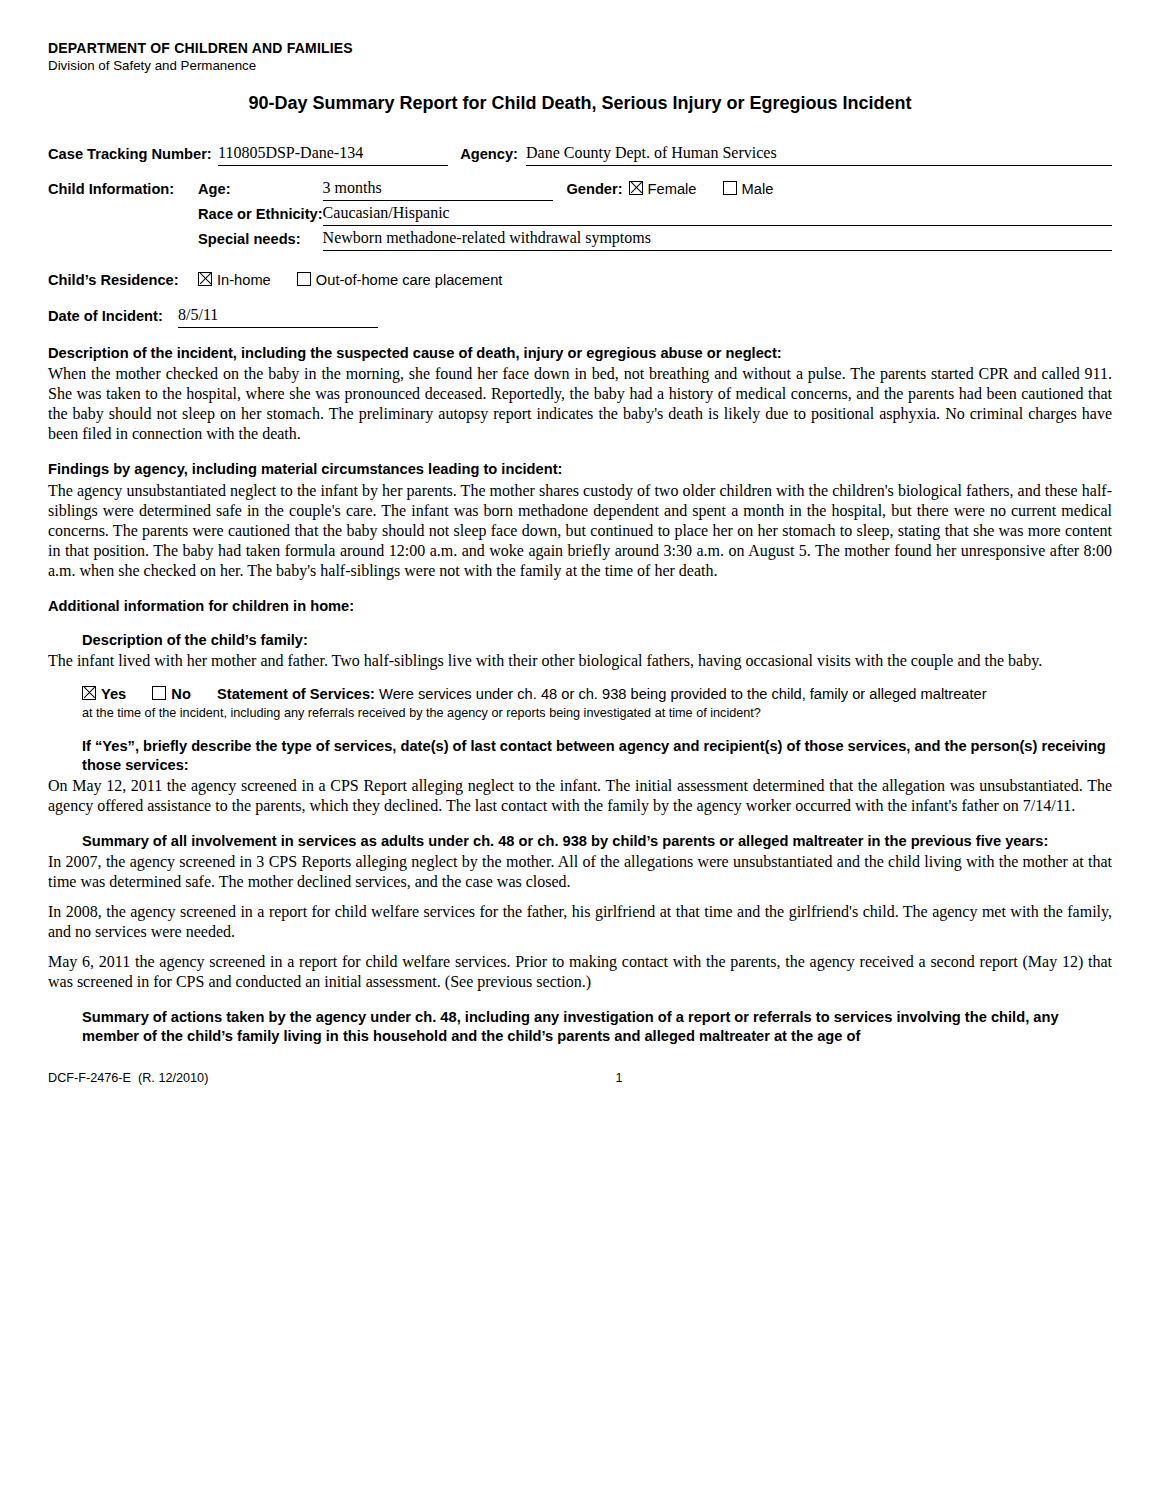DEPARTMENT OF CHILDREN AND FAMILIES
Division of Safety and Permanence
90-Day Summary Report for Child Death, Serious Injury or Egregious Incident
| Case Tracking Number: | 110805DSP-Dane-134 | Agency: | Dane County Dept. of Human Services |
| Child Information: | Age: | 3 months | Gender: | Female Male |
| | Race or Ethnicity: | Caucasian/Hispanic |
| | Special needs: | Newborn methadone-related withdrawal symptoms |
| Child’s Residence: | In-home Out-of-home care placement |
| Date of Incident: | 8/5/11 | |
Description of the incident, including the suspected cause of death, injury or egregious abuse or neglect:
When the mother checked on the baby in the morning, she found her face down in bed, not breathing and without a pulse. The parents started CPR and called 911. She was taken to the hospital, where she was pronounced deceased. Reportedly, the baby had a history of medical concerns, and the parents had been cautioned that the baby should not sleep on her stomach. The preliminary autopsy report indicates the baby's death is likely due to positional asphyxia. No criminal charges have been filed in connection with the death.
Findings by agency, including material circumstances leading to incident:
The agency unsubstantiated neglect to the infant by her parents. The mother shares custody of two older children with the children's biological fathers, and these half-siblings were determined safe in the couple's care. The infant was born methadone dependent and spent a month in the hospital, but there were no current medical concerns. The parents were cautioned that the baby should not sleep face down, but continued to place her on her stomach to sleep, stating that she was more content in that position. The baby had taken formula around 12:00 a.m. and woke again briefly around 3:30 a.m. on August 5. The mother found her unresponsive after 8:00 a.m. when she checked on her. The baby's half-siblings were not with the family at the time of her death.
Additional information for children in home:
Description of the child’s family:
The infant lived with her mother and father. Two half-siblings live with their other biological fathers, having occasional visits with the couple and the baby.
Yes No Statement of Services: Were services under ch. 48 or ch. 938 being provided to the child, family or alleged maltreater
at the time of the incident, including any referrals received by the agency or reports being investigated at time of incident?
If “Yes”, briefly describe the type of services, date(s) of last contact between agency and recipient(s) of those services, and the person(s) receiving those services:
On May 12, 2011 the agency screened in a CPS Report alleging neglect to the infant. The initial assessment determined that the allegation was unsubstantiated. The agency offered assistance to the parents, which they declined. The last contact with the family by the agency worker occurred with the infant's father on 7/14/11.
Summary of all involvement in services as adults under ch. 48 or ch. 938 by child’s parents or alleged maltreater in the previous five years:
In 2007, the agency screened in 3 CPS Reports alleging neglect by the mother. All of the allegations were unsubstantiated and the child living with the mother at that time was determined safe. The mother declined services, and the case was closed.
In 2008, the agency screened in a report for child welfare services for the father, his girlfriend at that time and the girlfriend's child. The agency met with the family, and no services were needed.
May 6, 2011 the agency screened in a report for child welfare services. Prior to making contact with the parents, the agency received a second report (May 12) that was screened in for CPS and conducted an initial assessment. (See previous section.)
Summary of actions taken by the agency under ch. 48, including any investigation of a report or referrals to services involving the child, any member of the child’s family living in this household and the child’s parents and alleged maltreater at the age of
DCF-F-2476-E (R. 12/2010)
1